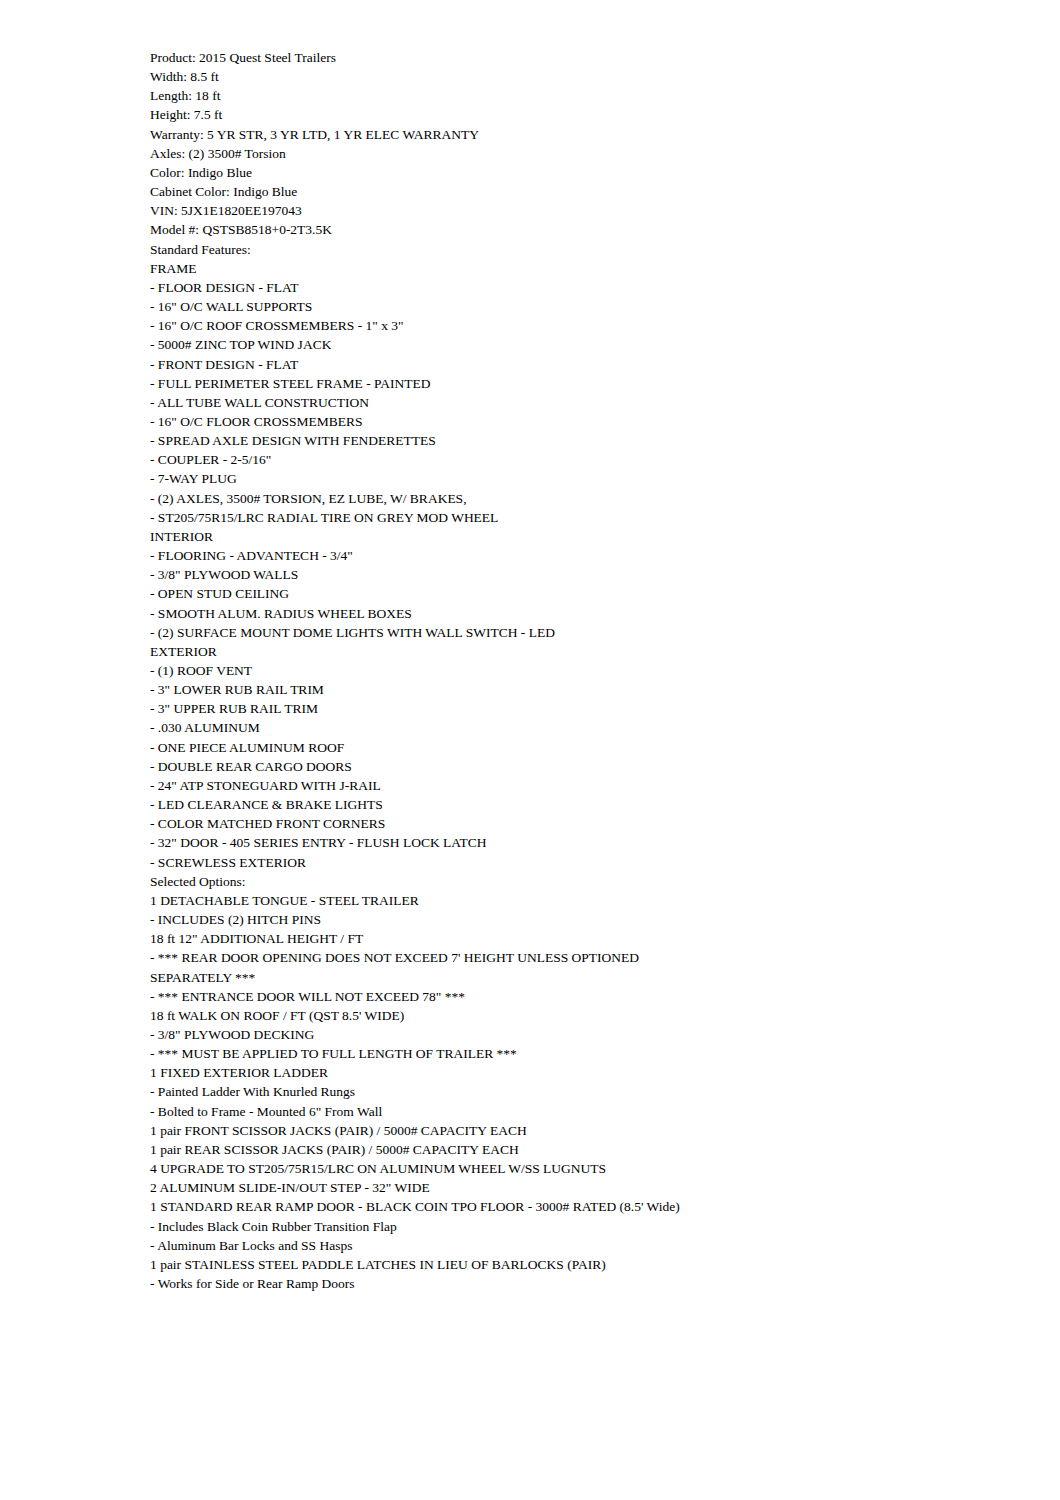Product: 2015 Quest Steel Trailers
Width: 8.5 ft
Length: 18 ft
Height: 7.5 ft
Warranty: 5 YR STR, 3 YR LTD, 1 YR ELEC WARRANTY
Axles: (2) 3500# Torsion
Color: Indigo Blue
Cabinet Color: Indigo Blue
VIN: 5JX1E1820EE197043
Model #: QSTSB8518+0-2T3.5K
Standard Features:
FRAME
- FLOOR DESIGN - FLAT
- 16" O/C WALL SUPPORTS
- 16" O/C ROOF CROSSMEMBERS - 1" x 3"
- 5000# ZINC TOP WIND JACK
- FRONT DESIGN - FLAT
- FULL PERIMETER STEEL FRAME - PAINTED
- ALL TUBE WALL CONSTRUCTION
- 16" O/C FLOOR CROSSMEMBERS
- SPREAD AXLE DESIGN WITH FENDERETTES
- COUPLER - 2-5/16"
- 7-WAY PLUG
- (2) AXLES, 3500# TORSION, EZ LUBE, W/ BRAKES,
- ST205/75R15/LRC RADIAL TIRE ON GREY MOD WHEEL
INTERIOR
- FLOORING - ADVANTECH - 3/4"
- 3/8" PLYWOOD WALLS
- OPEN STUD CEILING
- SMOOTH ALUM. RADIUS WHEEL BOXES
- (2) SURFACE MOUNT DOME LIGHTS WITH WALL SWITCH - LED
EXTERIOR
- (1) ROOF VENT
- 3" LOWER RUB RAIL TRIM
- 3" UPPER RUB RAIL TRIM
- .030 ALUMINUM
- ONE PIECE ALUMINUM ROOF
- DOUBLE REAR CARGO DOORS
- 24" ATP STONEGUARD WITH J-RAIL
- LED CLEARANCE & BRAKE LIGHTS
- COLOR MATCHED FRONT CORNERS
- 32" DOOR - 405 SERIES ENTRY - FLUSH LOCK LATCH
- SCREWLESS EXTERIOR
Selected Options:
1 DETACHABLE TONGUE - STEEL TRAILER
- INCLUDES (2) HITCH PINS
18 ft 12" ADDITIONAL HEIGHT / FT
- *** REAR DOOR OPENING DOES NOT EXCEED 7' HEIGHT UNLESS OPTIONED
SEPARATELY ***
- *** ENTRANCE DOOR WILL NOT EXCEED 78" ***
18 ft WALK ON ROOF / FT (QST 8.5' WIDE)
- 3/8" PLYWOOD DECKING
- *** MUST BE APPLIED TO FULL LENGTH OF TRAILER ***
1 FIXED EXTERIOR LADDER
- Painted Ladder With Knurled Rungs
- Bolted to Frame - Mounted 6" From Wall
1 pair FRONT SCISSOR JACKS (PAIR) / 5000# CAPACITY EACH
1 pair REAR SCISSOR JACKS (PAIR) / 5000# CAPACITY EACH
4 UPGRADE TO ST205/75R15/LRC ON ALUMINUM WHEEL W/SS LUGNUTS
2 ALUMINUM SLIDE-IN/OUT STEP - 32" WIDE
1 STANDARD REAR RAMP DOOR - BLACK COIN TPO FLOOR - 3000# RATED (8.5' Wide)
- Includes Black Coin Rubber Transition Flap
- Aluminum Bar Locks and SS Hasps
1 pair STAINLESS STEEL PADDLE LATCHES IN LIEU OF BARLOCKS (PAIR)
- Works for Side or Rear Ramp Doors